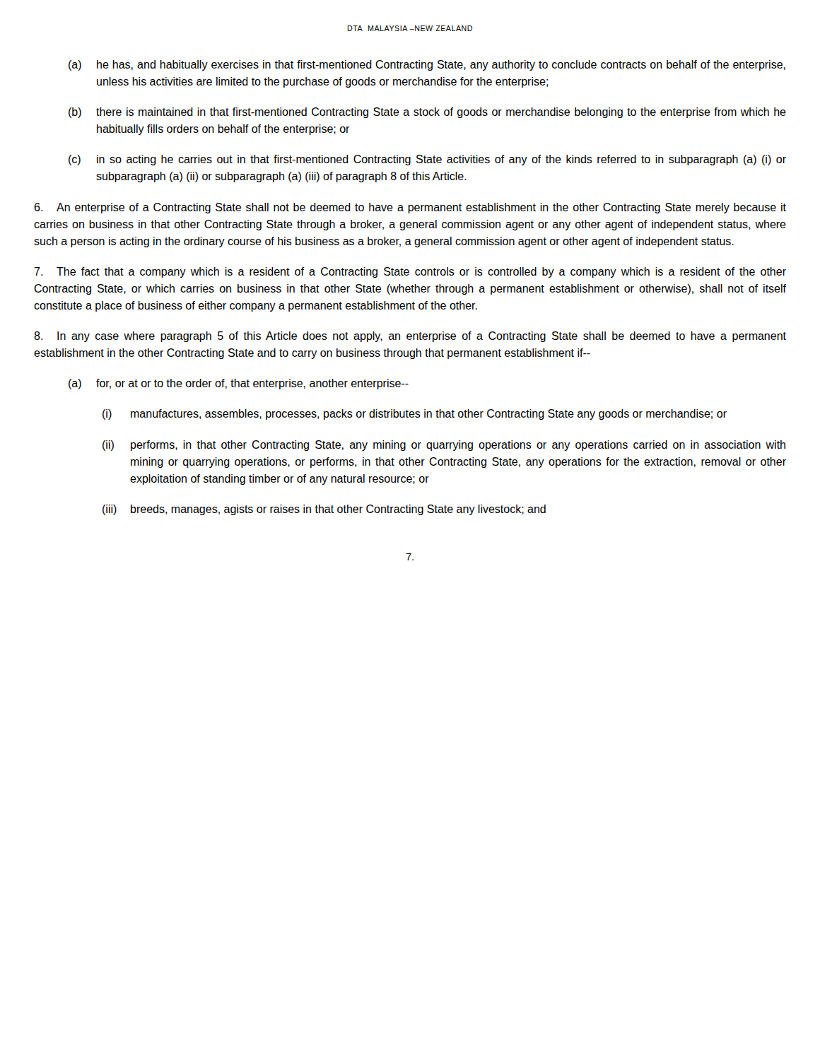DTA MALAYSIA –NEW ZEALAND
(a)
he has, and habitually exercises in that first-mentioned Contracting State, any authority to conclude contracts on behalf of the enterprise, unless his activities are limited to the purchase of goods or merchandise for the enterprise;
(b)
there is maintained in that first-mentioned Contracting State a stock of goods or merchandise belonging to the enterprise from which he habitually fills orders on behalf of the enterprise; or
(c)
in so acting he carries out in that first-mentioned Contracting State activities of any of the kinds referred to in subparagraph (a) (i) or subparagraph (a) (ii) or subparagraph (a) (iii) of paragraph 8 of this Article.
6. An enterprise of a Contracting State shall not be deemed to have a permanent establishment in the other Contracting State merely because it carries on business in that other Contracting State through a broker, a general commission agent or any other agent of independent status, where such a person is acting in the ordinary course of his business as a broker, a general commission agent or other agent of independent status.
7. The fact that a company which is a resident of a Contracting State controls or is controlled by a company which is a resident of the other Contracting State, or which carries on business in that other State (whether through a permanent establishment or otherwise), shall not of itself constitute a place of business of either company a permanent establishment of the other.
8. In any case where paragraph 5 of this Article does not apply, an enterprise of a Contracting State shall be deemed to have a permanent establishment in the other Contracting State and to carry on business through that permanent establishment if--
(a)
for, or at or to the order of, that enterprise, another enterprise--
(i)
manufactures, assembles, processes, packs or distributes in that other Contracting State any goods or merchandise; or
(ii)
performs, in that other Contracting State, any mining or quarrying operations or any operations carried on in association with mining or quarrying operations, or performs, in that other Contracting State, any operations for the extraction, removal or other exploitation of standing timber or of any natural resource; or
(iii)
breeds, manages, agists or raises in that other Contracting State any livestock; and
7.